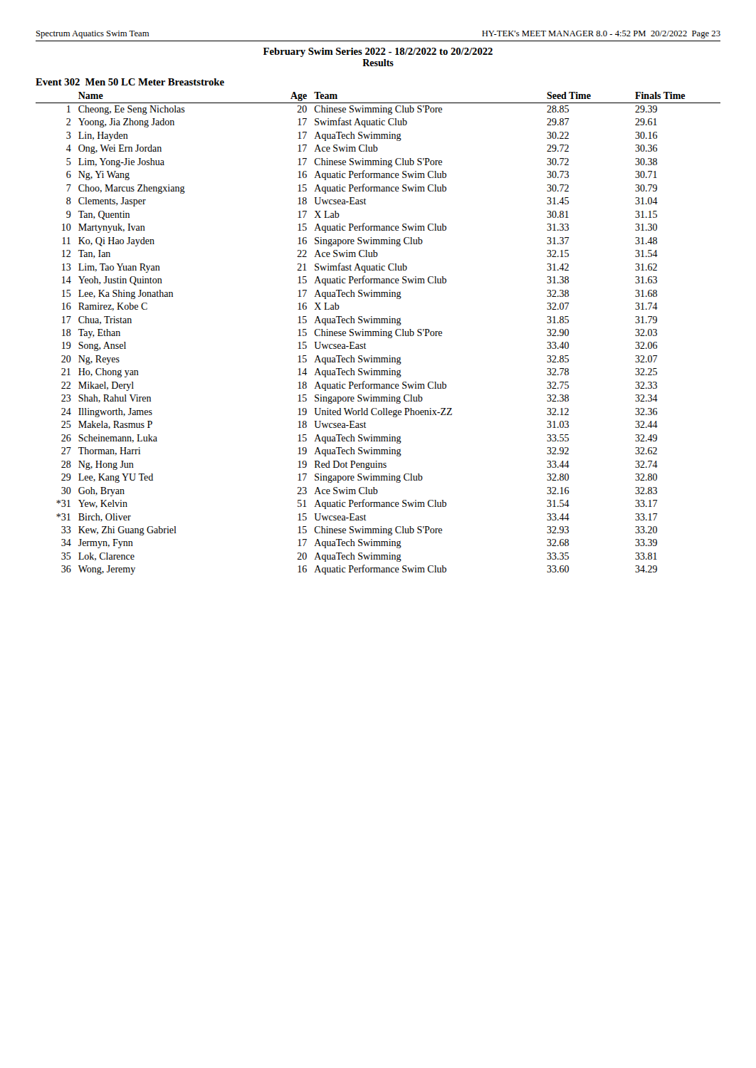Spectrum Aquatics Swim Team HY-TEK's MEET MANAGER 8.0 - 4:52 PM 20/2/2022 Page 23
February Swim Series 2022 - 18/2/2022 to 20/2/2022
Results
Event 302 Men 50 LC Meter Breaststroke
| | Name | Age | Team | Seed Time | Finals Time |
| --- | --- | --- | --- | --- | --- |
| 1 | Cheong, Ee Seng Nicholas | 20 | Chinese Swimming Club S'Pore | 28.85 | 29.39 |
| 2 | Yoong, Jia Zhong Jadon | 17 | Swimfast Aquatic Club | 29.87 | 29.61 |
| 3 | Lin, Hayden | 17 | AquaTech Swimming | 30.22 | 30.16 |
| 4 | Ong, Wei Ern Jordan | 17 | Ace Swim Club | 29.72 | 30.36 |
| 5 | Lim, Yong-Jie Joshua | 17 | Chinese Swimming Club S'Pore | 30.72 | 30.38 |
| 6 | Ng, Yi Wang | 16 | Aquatic Performance Swim Club | 30.73 | 30.71 |
| 7 | Choo, Marcus Zhengxiang | 15 | Aquatic Performance Swim Club | 30.72 | 30.79 |
| 8 | Clements, Jasper | 18 | Uwcsea-East | 31.45 | 31.04 |
| 9 | Tan, Quentin | 17 | X Lab | 30.81 | 31.15 |
| 10 | Martynyuk, Ivan | 15 | Aquatic Performance Swim Club | 31.33 | 31.30 |
| 11 | Ko, Qi Hao Jayden | 16 | Singapore Swimming Club | 31.37 | 31.48 |
| 12 | Tan, Ian | 22 | Ace Swim Club | 32.15 | 31.54 |
| 13 | Lim, Tao Yuan Ryan | 21 | Swimfast Aquatic Club | 31.42 | 31.62 |
| 14 | Yeoh, Justin Quinton | 15 | Aquatic Performance Swim Club | 31.38 | 31.63 |
| 15 | Lee, Ka Shing Jonathan | 17 | AquaTech Swimming | 32.38 | 31.68 |
| 16 | Ramirez, Kobe C | 16 | X Lab | 32.07 | 31.74 |
| 17 | Chua, Tristan | 15 | AquaTech Swimming | 31.85 | 31.79 |
| 18 | Tay, Ethan | 15 | Chinese Swimming Club S'Pore | 32.90 | 32.03 |
| 19 | Song, Ansel | 15 | Uwcsea-East | 33.40 | 32.06 |
| 20 | Ng, Reyes | 15 | AquaTech Swimming | 32.85 | 32.07 |
| 21 | Ho, Chong yan | 14 | AquaTech Swimming | 32.78 | 32.25 |
| 22 | Mikael, Deryl | 18 | Aquatic Performance Swim Club | 32.75 | 32.33 |
| 23 | Shah, Rahul Viren | 15 | Singapore Swimming Club | 32.38 | 32.34 |
| 24 | Illingworth, James | 19 | United World College Phoenix-ZZ | 32.12 | 32.36 |
| 25 | Makela, Rasmus P | 18 | Uwcsea-East | 31.03 | 32.44 |
| 26 | Scheinemann, Luka | 15 | AquaTech Swimming | 33.55 | 32.49 |
| 27 | Thorman, Harri | 19 | AquaTech Swimming | 32.92 | 32.62 |
| 28 | Ng, Hong Jun | 19 | Red Dot Penguins | 33.44 | 32.74 |
| 29 | Lee, Kang YU Ted | 17 | Singapore Swimming Club | 32.80 | 32.80 |
| 30 | Goh, Bryan | 23 | Ace Swim Club | 32.16 | 32.83 |
| *31 | Yew, Kelvin | 51 | Aquatic Performance Swim Club | 31.54 | 33.17 |
| *31 | Birch, Oliver | 15 | Uwcsea-East | 33.44 | 33.17 |
| 33 | Kew, Zhi Guang Gabriel | 15 | Chinese Swimming Club S'Pore | 32.93 | 33.20 |
| 34 | Jermyn, Fynn | 17 | AquaTech Swimming | 32.68 | 33.39 |
| 35 | Lok, Clarence | 20 | AquaTech Swimming | 33.35 | 33.81 |
| 36 | Wong, Jeremy | 16 | Aquatic Performance Swim Club | 33.60 | 34.29 |